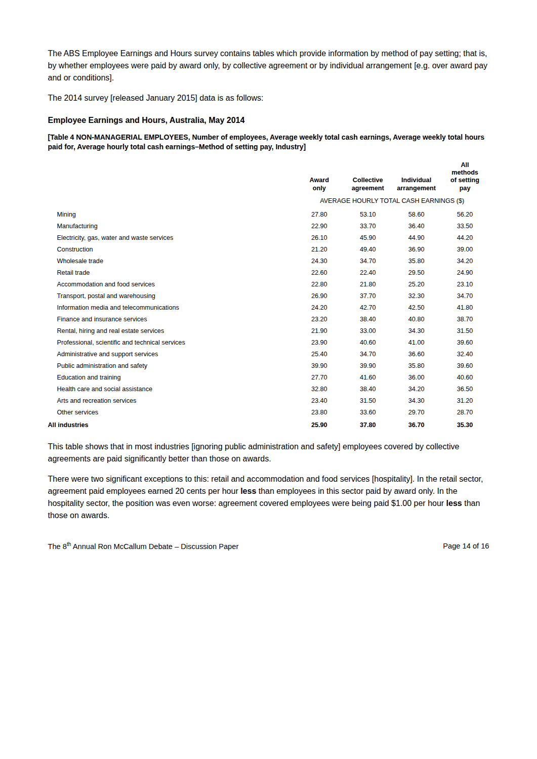The ABS Employee Earnings and Hours survey contains tables which provide information by method of pay setting; that is, by whether employees were paid by award only, by collective agreement or by individual arrangement [e.g. over award pay and or conditions].
The 2014 survey [released January 2015] data is as follows:
Employee Earnings and Hours, Australia, May 2014
[Table 4 NON-MANAGERIAL EMPLOYEES, Number of employees, Average weekly total cash earnings, Average weekly total hours paid for, Average hourly total cash earnings–Method of setting pay, Industry]
| | Award only | Collective agreement | Individual arrangement | All methods of setting pay |
| --- | --- | --- | --- | --- |
| | AVERAGE HOURLY TOTAL CASH EARNINGS ($) |
| Mining | 27.80 | 53.10 | 58.60 | 56.20 |
| Manufacturing | 22.90 | 33.70 | 36.40 | 33.50 |
| Electricity, gas, water and waste services | 26.10 | 45.90 | 44.90 | 44.20 |
| Construction | 21.20 | 49.40 | 36.90 | 39.00 |
| Wholesale trade | 24.30 | 34.70 | 35.80 | 34.20 |
| Retail trade | 22.60 | 22.40 | 29.50 | 24.90 |
| Accommodation and food services | 22.80 | 21.80 | 25.20 | 23.10 |
| Transport, postal and warehousing | 26.90 | 37.70 | 32.30 | 34.70 |
| Information media and telecommunications | 24.20 | 42.70 | 42.50 | 41.80 |
| Finance and insurance services | 23.20 | 38.40 | 40.80 | 38.70 |
| Rental, hiring and real estate services | 21.90 | 33.00 | 34.30 | 31.50 |
| Professional, scientific and technical services | 23.90 | 40.60 | 41.00 | 39.60 |
| Administrative and support services | 25.40 | 34.70 | 36.60 | 32.40 |
| Public administration and safety | 39.90 | 39.90 | 35.80 | 39.60 |
| Education and training | 27.70 | 41.60 | 36.00 | 40.60 |
| Health care and social assistance | 32.80 | 38.40 | 34.20 | 36.50 |
| Arts and recreation services | 23.40 | 31.50 | 34.30 | 31.20 |
| Other services | 23.80 | 33.60 | 29.70 | 28.70 |
| All industries | 25.90 | 37.80 | 36.70 | 35.30 |
This table shows that in most industries [ignoring public administration and safety] employees covered by collective agreements are paid significantly better than those on awards.
There were two significant exceptions to this: retail and accommodation and food services [hospitality]. In the retail sector, agreement paid employees earned 20 cents per hour less than employees in this sector paid by award only. In the hospitality sector, the position was even worse: agreement covered employees were being paid $1.00 per hour less than those on awards.
The 8th Annual Ron McCallum Debate – Discussion Paper Page 14 of 16